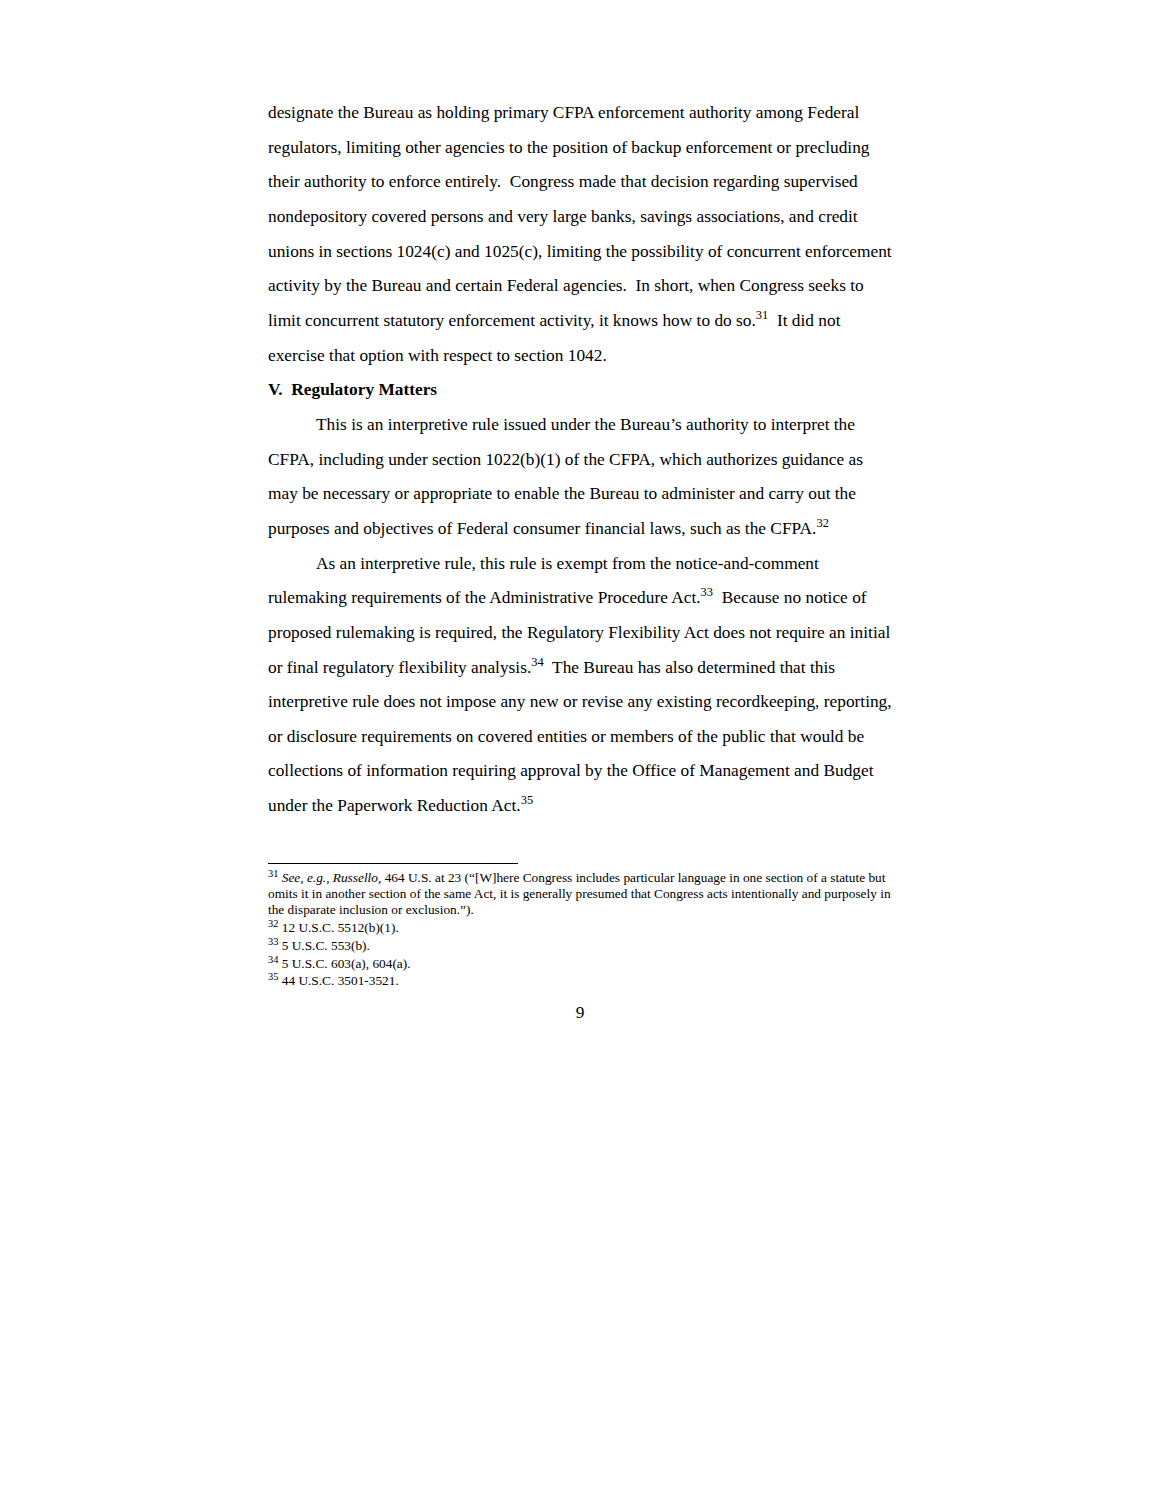designate the Bureau as holding primary CFPA enforcement authority among Federal regulators, limiting other agencies to the position of backup enforcement or precluding their authority to enforce entirely. Congress made that decision regarding supervised nondepository covered persons and very large banks, savings associations, and credit unions in sections 1024(c) and 1025(c), limiting the possibility of concurrent enforcement activity by the Bureau and certain Federal agencies. In short, when Congress seeks to limit concurrent statutory enforcement activity, it knows how to do so.31 It did not exercise that option with respect to section 1042.
V. Regulatory Matters
This is an interpretive rule issued under the Bureau’s authority to interpret the CFPA, including under section 1022(b)(1) of the CFPA, which authorizes guidance as may be necessary or appropriate to enable the Bureau to administer and carry out the purposes and objectives of Federal consumer financial laws, such as the CFPA.32
As an interpretive rule, this rule is exempt from the notice-and-comment rulemaking requirements of the Administrative Procedure Act.33 Because no notice of proposed rulemaking is required, the Regulatory Flexibility Act does not require an initial or final regulatory flexibility analysis.34 The Bureau has also determined that this interpretive rule does not impose any new or revise any existing recordkeeping, reporting, or disclosure requirements on covered entities or members of the public that would be collections of information requiring approval by the Office of Management and Budget under the Paperwork Reduction Act.35
31 See, e.g., Russello, 464 U.S. at 23 (“[W]here Congress includes particular language in one section of a statute but omits it in another section of the same Act, it is generally presumed that Congress acts intentionally and purposely in the disparate inclusion or exclusion.”).
32 12 U.S.C. 5512(b)(1).
33 5 U.S.C. 553(b).
34 5 U.S.C. 603(a), 604(a).
35 44 U.S.C. 3501-3521.
9